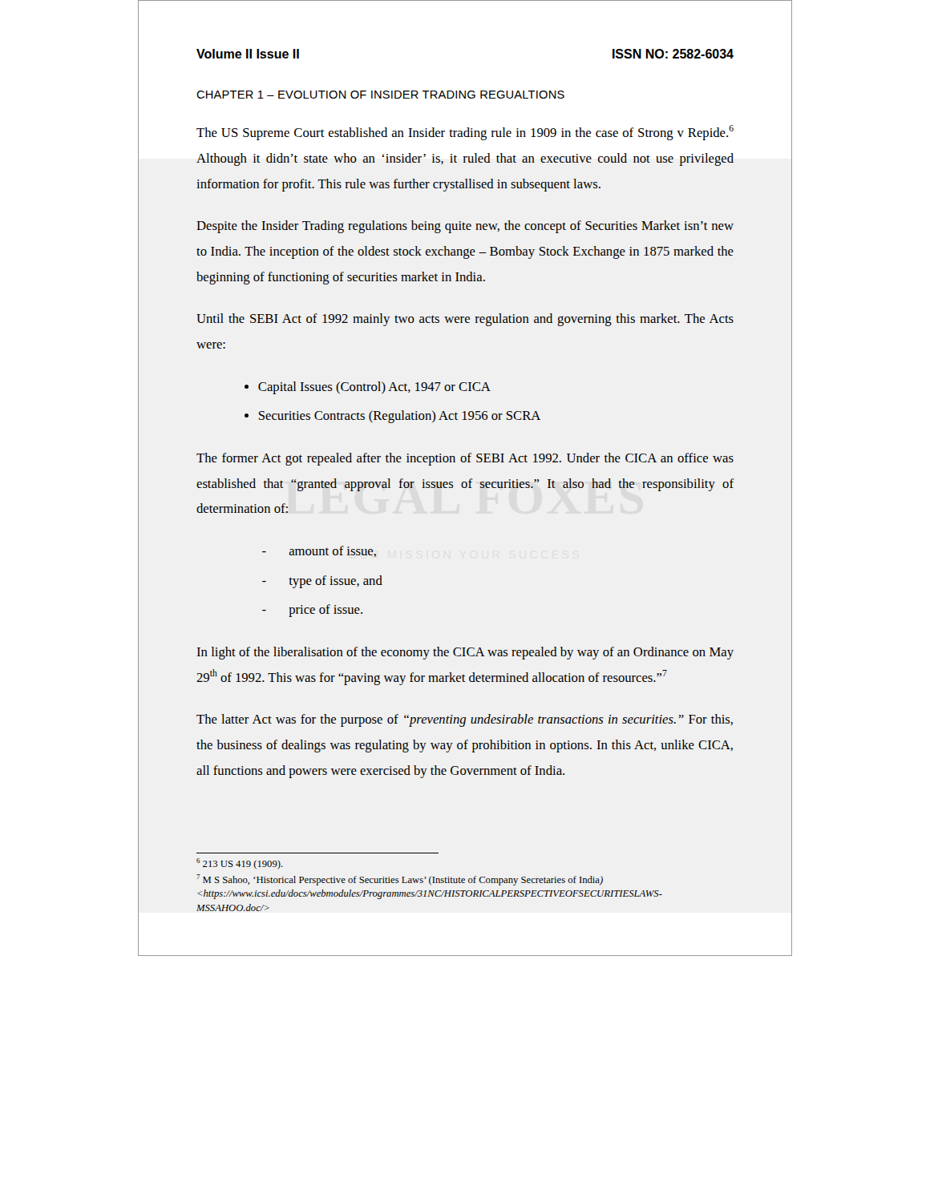LEGAL FOXES
OUR MISSION YOUR SUCCESS
Volume II Issue II ISSN NO: 2582-6034
CHAPTER 1 – EVOLUTION OF INSIDER TRADING REGUALTIONS
The US Supreme Court established an Insider trading rule in 1909 in the case of Strong v Repide.6 Although it didn’t state who an ‘insider’ is, it ruled that an executive could not use privileged information for profit. This rule was further crystallised in subsequent laws.
Despite the Insider Trading regulations being quite new, the concept of Securities Market isn’t new to India. The inception of the oldest stock exchange – Bombay Stock Exchange in 1875 marked the beginning of functioning of securities market in India.
Until the SEBI Act of 1992 mainly two acts were regulation and governing this market. The Acts were:
Capital Issues (Control) Act, 1947 or CICA
Securities Contracts (Regulation) Act 1956 or SCRA
The former Act got repealed after the inception of SEBI Act 1992. Under the CICA an office was established that “granted approval for issues of securities.” It also had the responsibility of determination of:
amount of issue,
type of issue, and
price of issue.
In light of the liberalisation of the economy the CICA was repealed by way of an Ordinance on May 29th of 1992. This was for “paving way for market determined allocation of resources.”7
The latter Act was for the purpose of “preventing undesirable transactions in securities.” For this, the business of dealings was regulating by way of prohibition in options. In this Act, unlike CICA, all functions and powers were exercised by the Government of India.
6 213 US 419 (1909).
7 M S Sahoo, ‘Historical Perspective of Securities Laws’ (Institute of Company Secretaries of India)
<https://www.icsi.edu/docs/webmodules/Programmes/31NC/HISTORICALPERSPECTIVEOFSECURITIESLAWS-MSSAHOO.doc/>